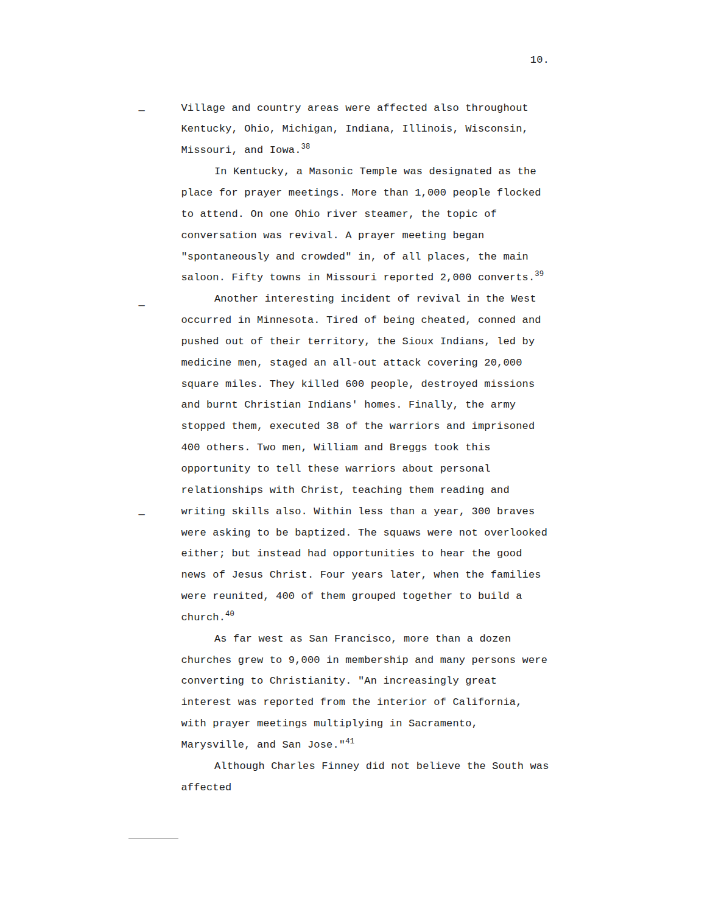—
—
—
10.
Village and country areas were affected also throughout Kentucky, Ohio, Michigan, Indiana, Illinois, Wisconsin, Missouri, and Iowa.38
In Kentucky, a Masonic Temple was designated as the place for prayer meetings. More than 1,000 people flocked to attend. On one Ohio river steamer, the topic of conversation was revival. A prayer meeting began "spontaneously and crowded" in, of all places, the main saloon. Fifty towns in Missouri reported 2,000 converts.39
Another interesting incident of revival in the West occurred in Minnesota. Tired of being cheated, conned and pushed out of their territory, the Sioux Indians, led by medicine men, staged an all-out attack covering 20,000 square miles. They killed 600 people, destroyed missions and burnt Christian Indians' homes. Finally, the army stopped them, executed 38 of the warriors and imprisoned 400 others. Two men, William and Breggs took this opportunity to tell these warriors about personal relationships with Christ, teaching them reading and writing skills also. Within less than a year, 300 braves were asking to be baptized. The squaws were not overlooked either; but instead had opportunities to hear the good news of Jesus Christ. Four years later, when the families were reunited, 400 of them grouped together to build a church.40
As far west as San Francisco, more than a dozen churches grew to 9,000 in membership and many persons were converting to Christianity. "An increasingly great interest was reported from the interior of California, with prayer meetings multiplying in Sacramento, Marysville, and San Jose."41
Although Charles Finney did not believe the South was affected